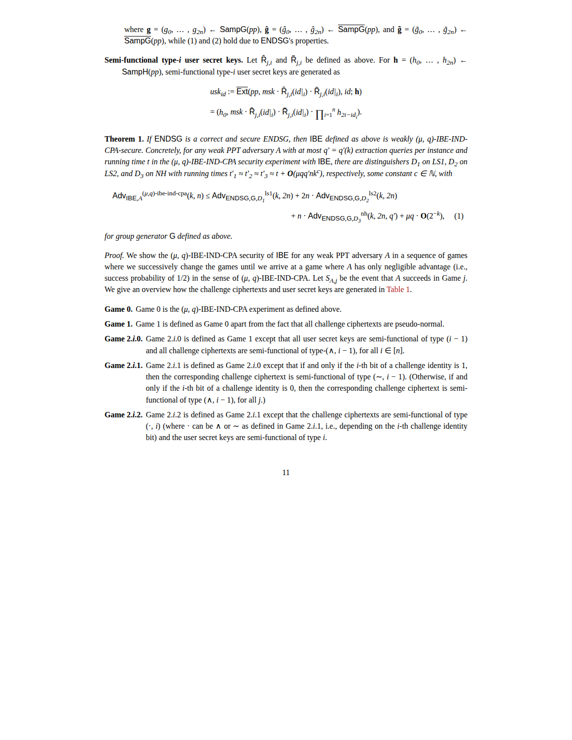where g = (g0, … , g2n) ← SampG(pp), ĝ = (ĝ0, … , ĝ2n) ← SampG(pp), and g̃ = (g̃0, … , g̃2n) ← SampG(pp), while (1) and (2) hold due to ENDSG's properties.
Semi-functional type-i user secret keys. Let R̂j,i and R̃j,i be defined as above. For h = (h0, … , h2n) ← SampH(pp), semi-functional type-i user secret keys are generated as
uskid := Ext(pp, msk · R̂j,i(id|i) · R̃j,i(id|i), id; h)
= (h0, msk · R̂j,i(id|i) · R̃j,i(id|i) · ∏i=1n h2i−idi).
Theorem 1. If ENDSG is a correct and secure ENDSG, then IBE defined as above is weakly (μ, q)-IBE-IND-CPA-secure. Concretely, for any weak PPT adversary A with at most q′ = q′(k) extraction queries per instance and running time t in the (μ, q)-IBE-IND-CPA security experiment with IBE, there are distinguishers D1 on LS1, D2 on LS2, and D3 on NH with running times t′1 ≈ t′2 ≈ t′3 ≈ t + O(μqq′nkc), respectively, some constant c ∈ ℕ, with
AdvIBE,A(μ,q)-ibe-ind-cpa(k, n) ≤ AdvENDSG,G,D1ls1(k, 2n) + 2n · AdvENDSG,G,D2ls2(k, 2n)
+ n · AdvENDSG,G,D3nh(k, 2n, q′) + μq · O(2−k), (1)
for group generator G defined as above.
Proof. We show the (μ, q)-IBE-IND-CPA security of IBE for any weak PPT adversary A in a sequence of games where we successively change the games until we arrive at a game where A has only negligible advantage (i.e., success probability of 1/2) in the sense of (μ, q)-IBE-IND-CPA. Let SA,j be the event that A succeeds in Game j. We give an overview how the challenge ciphertexts and user secret keys are generated in Table 1.
Game 0.
Game 0 is the (μ, q)-IBE-IND-CPA experiment as defined above.
Game 1.
Game 1 is defined as Game 0 apart from the fact that all challenge ciphertexts are pseudo-normal.
Game 2.i.0.
Game 2.i.0 is defined as Game 1 except that all user secret keys are semi-functional of type (i − 1) and all challenge ciphertexts are semi-functional of type-(∧, i − 1), for all i ∈ [n].
Game 2.i.1.
Game 2.i.1 is defined as Game 2.i.0 except that if and only if the i-th bit of a challenge identity is 1, then the corresponding challenge ciphertext is semi-functional of type (∼, i − 1). (Otherwise, if and only if the i-th bit of a challenge identity is 0, then the corresponding challenge ciphertext is semi-functional of type (∧, i − 1), for all j.)
Game 2.i.2.
Game 2.i.2 is defined as Game 2.i.1 except that the challenge ciphertexts are semi-functional of type (·, i) (where · can be ∧ or ∼ as defined in Game 2.i.1, i.e., depending on the i-th challenge identity bit) and the user secret keys are semi-functional of type i.
11